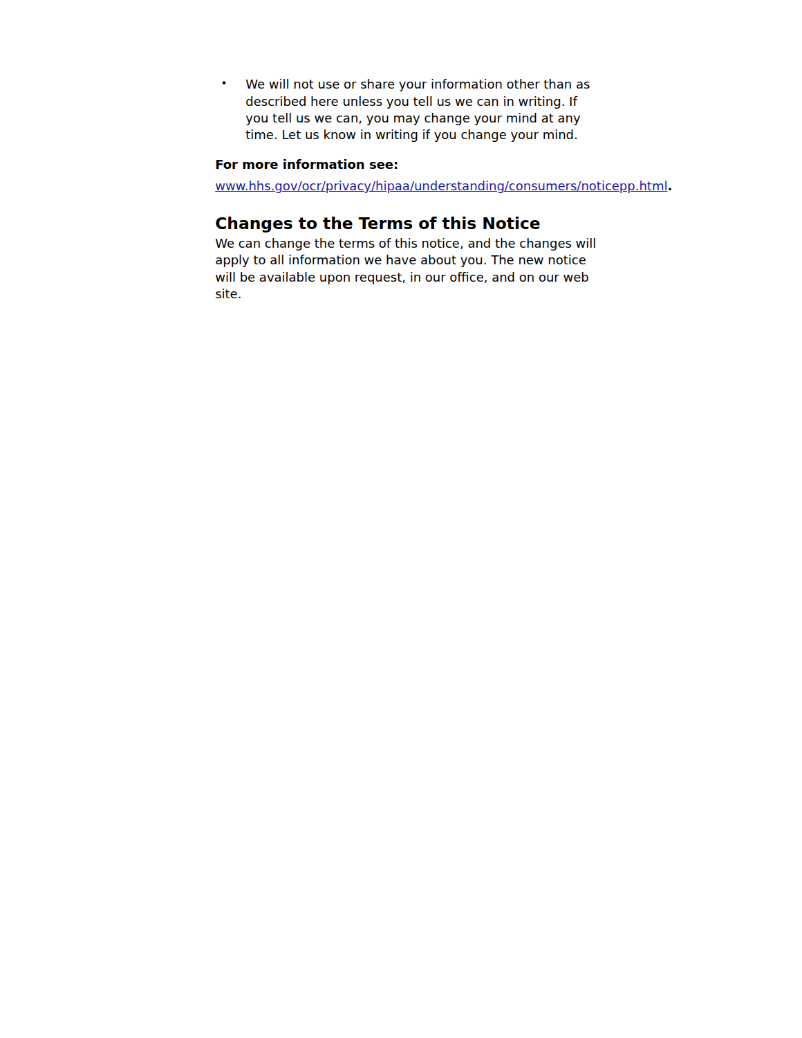We will not use or share your information other than as described here unless you tell us we can in writing. If you tell us we can, you may change your mind at any time. Let us know in writing if you change your mind.
For more information see:
www.hhs.gov/ocr/privacy/hipaa/understanding/consumers/noticepp.html.
Changes to the Terms of this Notice
We can change the terms of this notice, and the changes will apply to all information we have about you. The new notice will be available upon request, in our office, and on our web site.